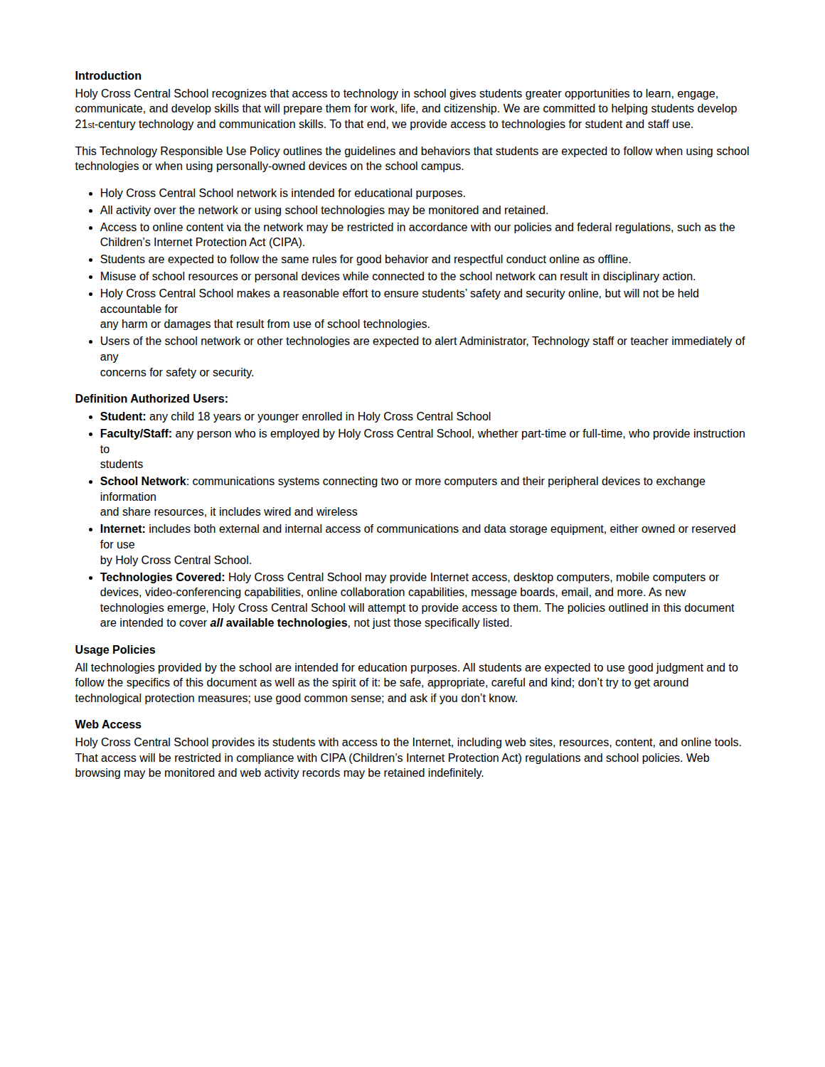Introduction
Holy Cross Central School recognizes that access to technology in school gives students greater opportunities to learn, engage, communicate, and develop skills that will prepare them for work, life, and citizenship. We are committed to helping students develop 21st-century technology and communication skills. To that end, we provide access to technologies for student and staff use.
This Technology Responsible Use Policy outlines the guidelines and behaviors that students are expected to follow when using school technologies or when using personally-owned devices on the school campus.
Holy Cross Central School network is intended for educational purposes.
All activity over the network or using school technologies may be monitored and retained.
Access to online content via the network may be restricted in accordance with our policies and federal regulations, such as the Children’s Internet Protection Act (CIPA).
Students are expected to follow the same rules for good behavior and respectful conduct online as offline.
Misuse of school resources or personal devices while connected to the school network can result in disciplinary action.
Holy Cross Central School makes a reasonable effort to ensure students’ safety and security online, but will not be held accountable for
any harm or damages that result from use of school technologies.
Users of the school network or other technologies are expected to alert Administrator, Technology staff or teacher immediately of any
concerns for safety or security.
Definition Authorized Users:
Student: any child 18 years or younger enrolled in Holy Cross Central School
Faculty/Staff: any person who is employed by Holy Cross Central School, whether part-time or full-time, who provide instruction to
students
School Network: communications systems connecting two or more computers and their peripheral devices to exchange information
and share resources, it includes wired and wireless
Internet: includes both external and internal access of communications and data storage equipment, either owned or reserved for use
by Holy Cross Central School.
Technologies Covered: Holy Cross Central School may provide Internet access, desktop computers, mobile computers or devices, video-conferencing capabilities, online collaboration capabilities, message boards, email, and more. As new technologies emerge, Holy Cross Central School will attempt to provide access to them. The policies outlined in this document are intended to cover all available technologies, not just those specifically listed.
Usage Policies
All technologies provided by the school are intended for education purposes. All students are expected to use good judgment and to follow the specifics of this document as well as the spirit of it: be safe, appropriate, careful and kind; don’t try to get around technological protection measures; use good common sense; and ask if you don’t know.
Web Access
Holy Cross Central School provides its students with access to the Internet, including web sites, resources, content, and online tools. That access will be restricted in compliance with CIPA (Children’s Internet Protection Act) regulations and school policies. Web browsing may be monitored and web activity records may be retained indefinitely.